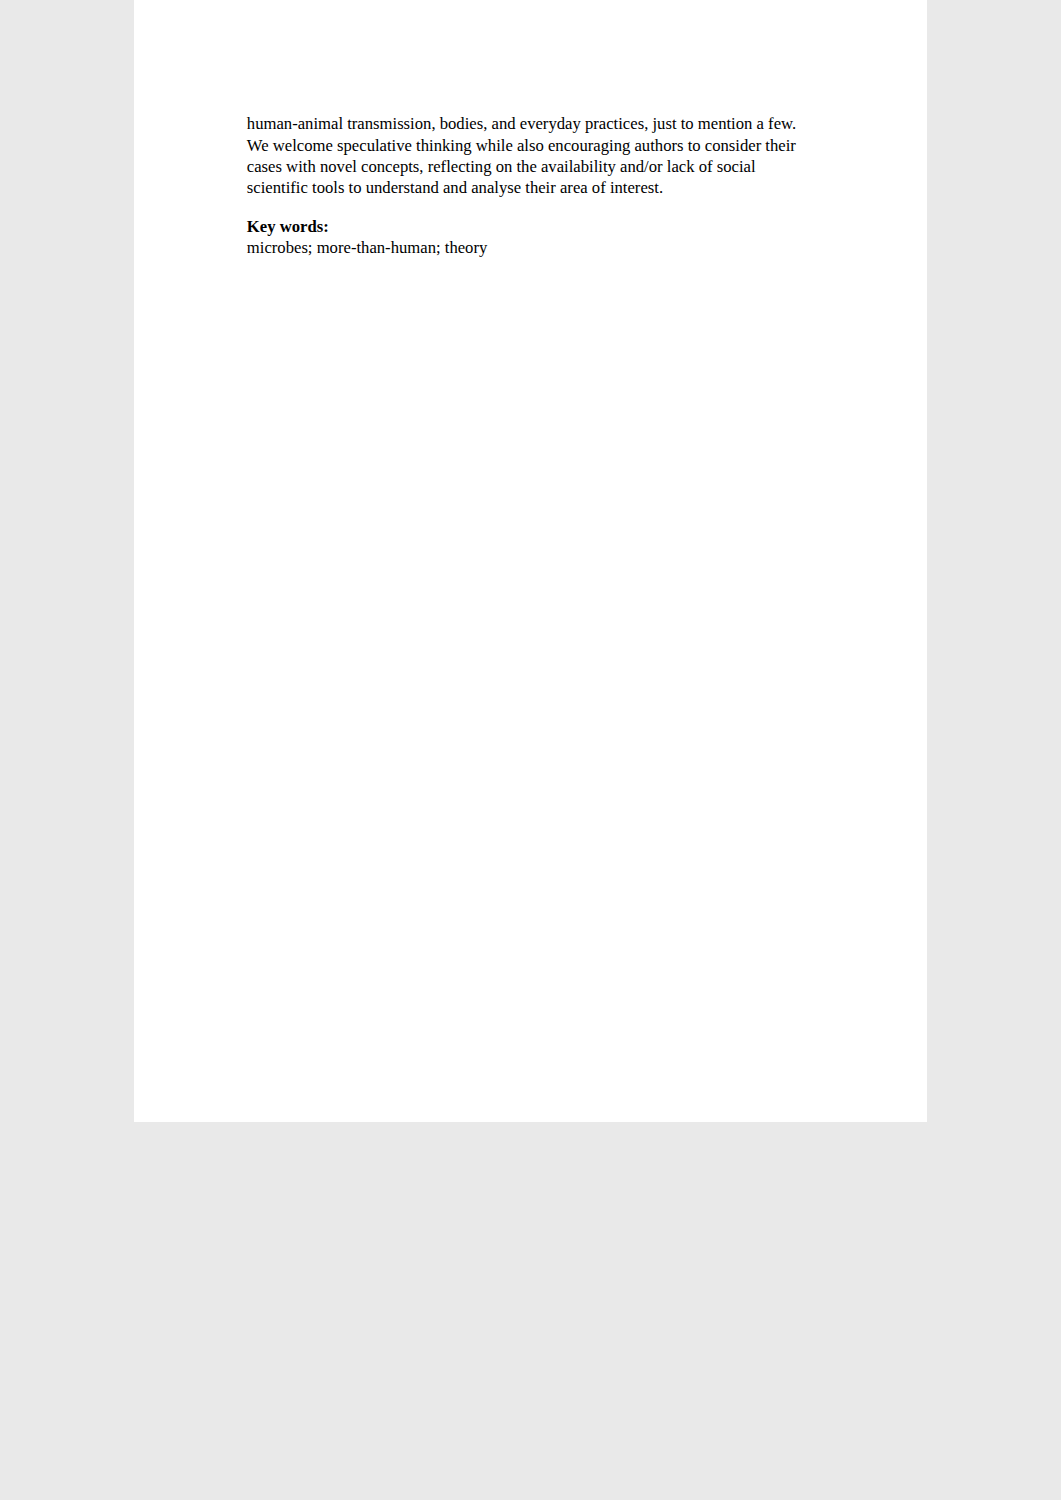human-animal transmission, bodies, and everyday practices, just to mention a few. We welcome speculative thinking while also encouraging authors to consider their cases with novel concepts, reflecting on the availability and/or lack of social scientific tools to understand and analyse their area of interest.
Key words:
microbes; more-than-human; theory